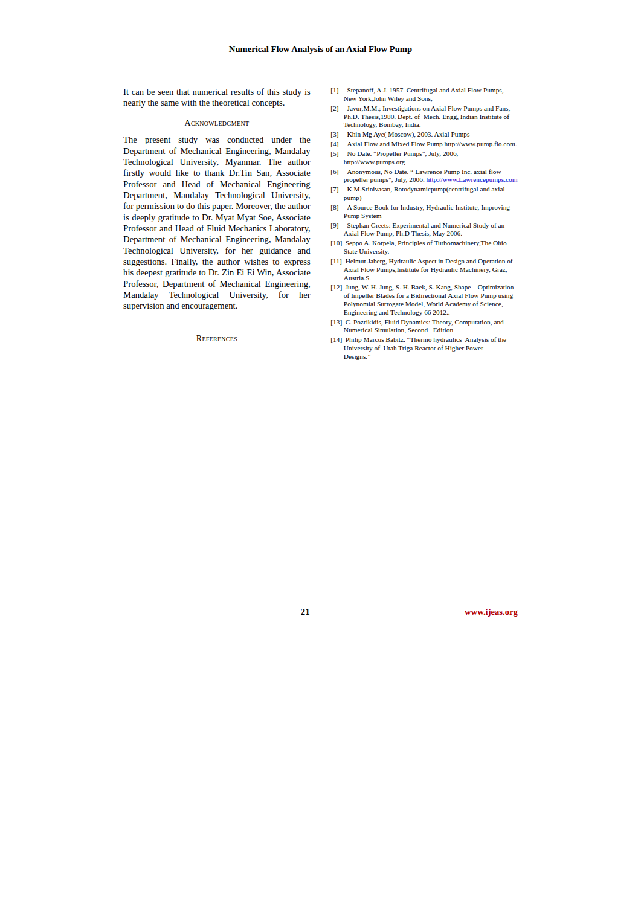Numerical Flow Analysis of an Axial Flow Pump
It can be seen that numerical results of this study is nearly the same with the theoretical concepts.
Acknowledgment
The present study was conducted under the Department of Mechanical Engineering, Mandalay Technological University, Myanmar. The author firstly would like to thank Dr.Tin San, Associate Professor and Head of Mechanical Engineering Department, Mandalay Technological University, for permission to do this paper. Moreover, the author is deeply gratitude to Dr. Myat Myat Soe, Associate Professor and Head of Fluid Mechanics Laboratory, Department of Mechanical Engineering, Mandalay Technological University, for her guidance and suggestions. Finally, the author wishes to express his deepest gratitude to Dr. Zin Ei Ei Win, Associate Professor, Department of Mechanical Engineering, Mandalay Technological University, for her supervision and encouragement.
References
[1] Stepanoff, A.J. 1957. Centrifugal and Axial Flow Pumps,
New York,John Wiley and Sons,
[2] Javur,M.M.; Investigations on Axial Flow Pumps and Fans, Ph.D. Thesis,1980. Dept. of Mech. Engg, Indian Institute of Technology, Bombay, India.
[3] Khin Mg Aye( Moscow), 2003. Axial Pumps
[4] Axial Flow and Mixed Flow Pump http://www.pump.flo.com.
[5] No Date. “Propeller Pumps”, July, 2006, http://www.pumps.org
[6] Anonymous, No Date. “ Lawrence Pump Inc. axial flow propeller pumps”, July, 2006. http://www.Lawrencepumps.com
[7] K.M.Srinivasan, Rotodynamicpump(centrifugal and axial pump)
[8] A Source Book for Industry, Hydraulic Institute, Improving Pump System
[9] Stephan Greets: Experimental and Numerical Study of an Axial Flow Pump, Ph.D Thesis, May 2006.
[10] Seppo A. Korpela, Principles of Turbomachinery,The Ohio State University.
[11] Helmut Jaberg, Hydraulic Aspect in Design and Operation of Axial Flow Pumps,Institute for Hydraulic Machinery, Graz, Austria.S.
[12] Jung, W. H. Jung, S. H. Baek, S. Kang, Shape Optimization of Impeller Blades for a Bidirectional Axial Flow Pump using Polynomial Surrogate Model, World Academy of Science, Engineering and Technology 66 2012..
[13] C. Pozrikidis, Fluid Dynamics: Theory, Computation, and Numerical Simulation, Second Edition
[14] Philip Marcus Babitz. “Thermo hydraulics Analysis of the
University of Utah Triga Reactor of Higher Power Designs.”
21 www.ijeas.org